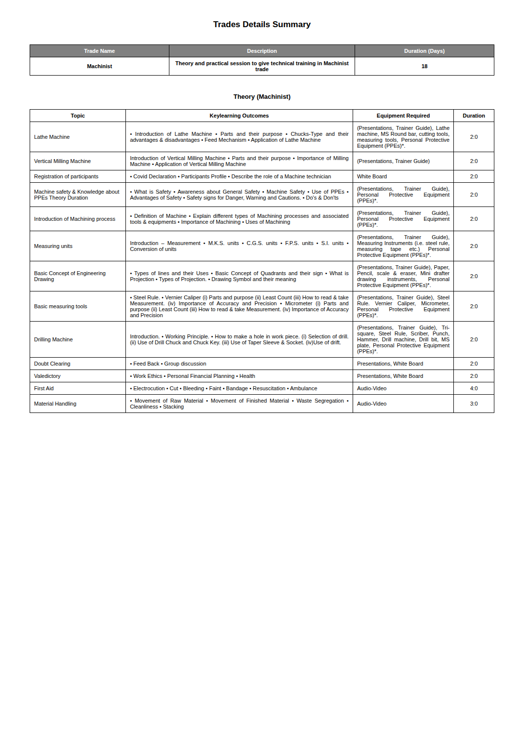Trades Details Summary
| Trade Name | Description | Duration (Days) |
| --- | --- | --- |
| Machinist | Theory and practical session to give technical training in Machinist trade | 18 |
Theory (Machinist)
| Topic | Keylearning Outcomes | Equipment Required | Duration |
| --- | --- | --- | --- |
| Lathe Machine | • Introduction of Lathe Machine • Parts and their purpose • Chucks-Type and their advantages & disadvantages • Feed Mechanism • Application of Lathe Machine | (Presentations, Trainer Guide), Lathe machine, MS Round bar, cutting tools, measuring tools, Personal Protective Equipment (PPEs)*. | 2:0 |
| Vertical Milling Machine | Introduction of Vertical Milling Machine • Parts and their purpose • Importance of Milling Machine • Application of Vertical Milling Machine | (Presentations, Trainer Guide) | 2:0 |
| Registration of participants | • Covid Declaration • Participants Profile • Describe the role of a Machine technician | White Board | 2:0 |
| Machine safety & Knowledge about PPEs Theory Duration | • What is Safety • Awareness about General Safety • Machine Safety • Use of PPEs • Advantages of Safety • Safety signs for Danger, Warning and Cautions. • Do's & Don'ts | (Presentations, Trainer Guide), Personal Protective Equipment (PPEs)*. | 2:0 |
| Introduction of Machining process | • Definition of Machine • Explain different types of Machining processes and associated tools & equipments • Importance of Machining • Uses of Machining | (Presentations, Trainer Guide), Personal Protective Equipment (PPEs)*. | 2:0 |
| Measuring units | Introduction – Measurement • M.K.S. units • C.G.S. units • F.P.S. units • S.I. units • Conversion of units | (Presentations, Trainer Guide), Measuring Instruments (i.e. steel rule, measuring tape etc.) Personal Protective Equipment (PPEs)*. | 2:0 |
| Basic Concept of Engineering Drawing | • Types of lines and their Uses • Basic Concept of Quadrants and their sign • What is Projection • Types of Projection. • Drawing Symbol and their meaning | (Presentations, Trainer Guide), Paper, Pencil, scale & eraser, Mini drafter drawing instruments, Personal Protective Equipment (PPEs)*. | 2:0 |
| Basic measuring tools | • Steel Rule. • Vernier Caliper (i) Parts and purpose (ii) Least Count (iii) How to read & take Measurement. (iv) Importance of Accuracy and Precision • Micrometer (i) Parts and purpose (ii) Least Count (iii) How to read & take Measurement. (iv) Importance of Accuracy and Precision | (Presentations, Trainer Guide), Steel Rule. Vernier Caliper, Micrometer, Personal Protective Equipment (PPEs)*. | 2:0 |
| Drilling Machine | Introduction. • Working Principle. • How to make a hole in work piece. (i) Selection of drill. (ii) Use of Drill Chuck and Chuck Key. (iii) Use of Taper Sleeve & Socket. (iv)Use of drift. | (Presentations, Trainer Guide), Tri-square, Steel Rule, Scriber, Punch, Hammer, Drill machine, Drill bit, MS plate, Personal Protective Equipment (PPEs)*. | 2:0 |
| Doubt Clearing | • Feed Back • Group discussion | Presentations, White Board | 2:0 |
| Valedictory | • Work Ethics • Personal Financial Planning • Health | Presentations, White Board | 2:0 |
| First Aid | • Electrocution • Cut • Bleeding • Faint • Bandage • Resuscitation • Ambulance | Audio-Video | 4:0 |
| Material Handling | • Movement of Raw Material • Movement of Finished Material • Waste Segregation • Cleanliness • Stacking | Audio-Video | 3:0 |